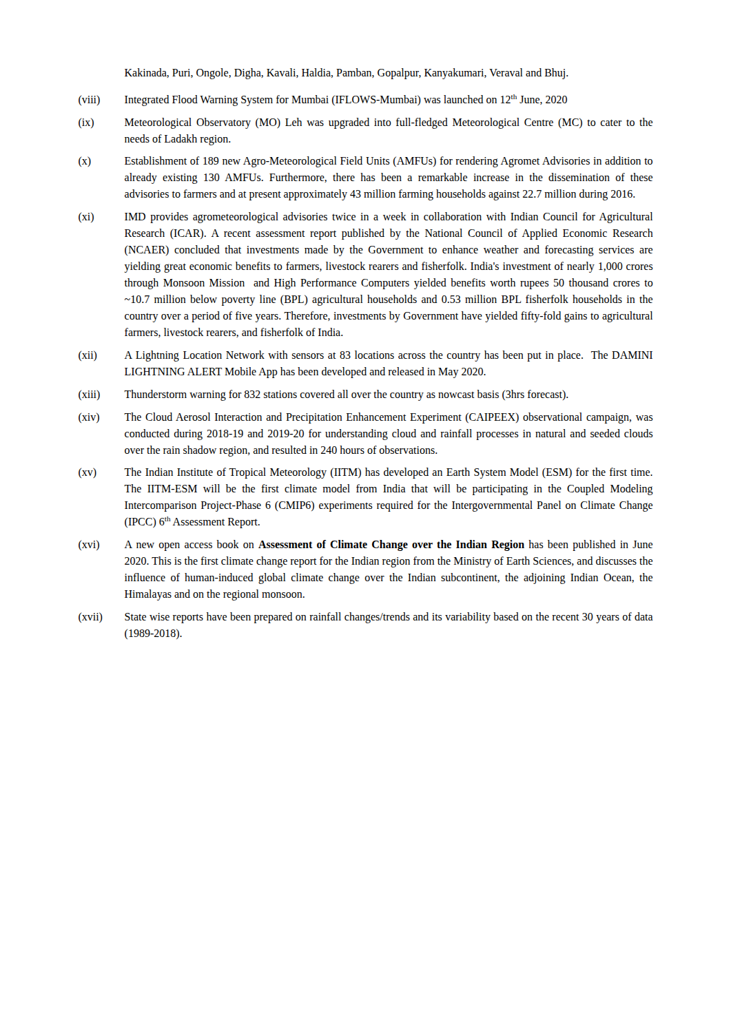Kakinada, Puri, Ongole, Digha, Kavali, Haldia, Pamban, Gopalpur, Kanyakumari, Veraval and Bhuj.
(viii) Integrated Flood Warning System for Mumbai (IFLOWS-Mumbai) was launched on 12th June, 2020
(ix) Meteorological Observatory (MO) Leh was upgraded into full-fledged Meteorological Centre (MC) to cater to the needs of Ladakh region.
(x) Establishment of 189 new Agro-Meteorological Field Units (AMFUs) for rendering Agromet Advisories in addition to already existing 130 AMFUs. Furthermore, there has been a remarkable increase in the dissemination of these advisories to farmers and at present approximately 43 million farming households against 22.7 million during 2016.
(xi) IMD provides agrometeorological advisories twice in a week in collaboration with Indian Council for Agricultural Research (ICAR). A recent assessment report published by the National Council of Applied Economic Research (NCAER) concluded that investments made by the Government to enhance weather and forecasting services are yielding great economic benefits to farmers, livestock rearers and fisherfolk. India's investment of nearly 1,000 crores through Monsoon Mission and High Performance Computers yielded benefits worth rupees 50 thousand crores to ~10.7 million below poverty line (BPL) agricultural households and 0.53 million BPL fisherfolk households in the country over a period of five years. Therefore, investments by Government have yielded fifty-fold gains to agricultural farmers, livestock rearers, and fisherfolk of India.
(xii) A Lightning Location Network with sensors at 83 locations across the country has been put in place. The DAMINI LIGHTNING ALERT Mobile App has been developed and released in May 2020.
(xiii) Thunderstorm warning for 832 stations covered all over the country as nowcast basis (3hrs forecast).
(xiv) The Cloud Aerosol Interaction and Precipitation Enhancement Experiment (CAIPEEX) observational campaign, was conducted during 2018-19 and 2019-20 for understanding cloud and rainfall processes in natural and seeded clouds over the rain shadow region, and resulted in 240 hours of observations.
(xv) The Indian Institute of Tropical Meteorology (IITM) has developed an Earth System Model (ESM) for the first time. The IITM-ESM will be the first climate model from India that will be participating in the Coupled Modeling Intercomparison Project-Phase 6 (CMIP6) experiments required for the Intergovernmental Panel on Climate Change (IPCC) 6th Assessment Report.
(xvi) A new open access book on Assessment of Climate Change over the Indian Region has been published in June 2020. This is the first climate change report for the Indian region from the Ministry of Earth Sciences, and discusses the influence of human-induced global climate change over the Indian subcontinent, the adjoining Indian Ocean, the Himalayas and on the regional monsoon.
(xvii) State wise reports have been prepared on rainfall changes/trends and its variability based on the recent 30 years of data (1989-2018).